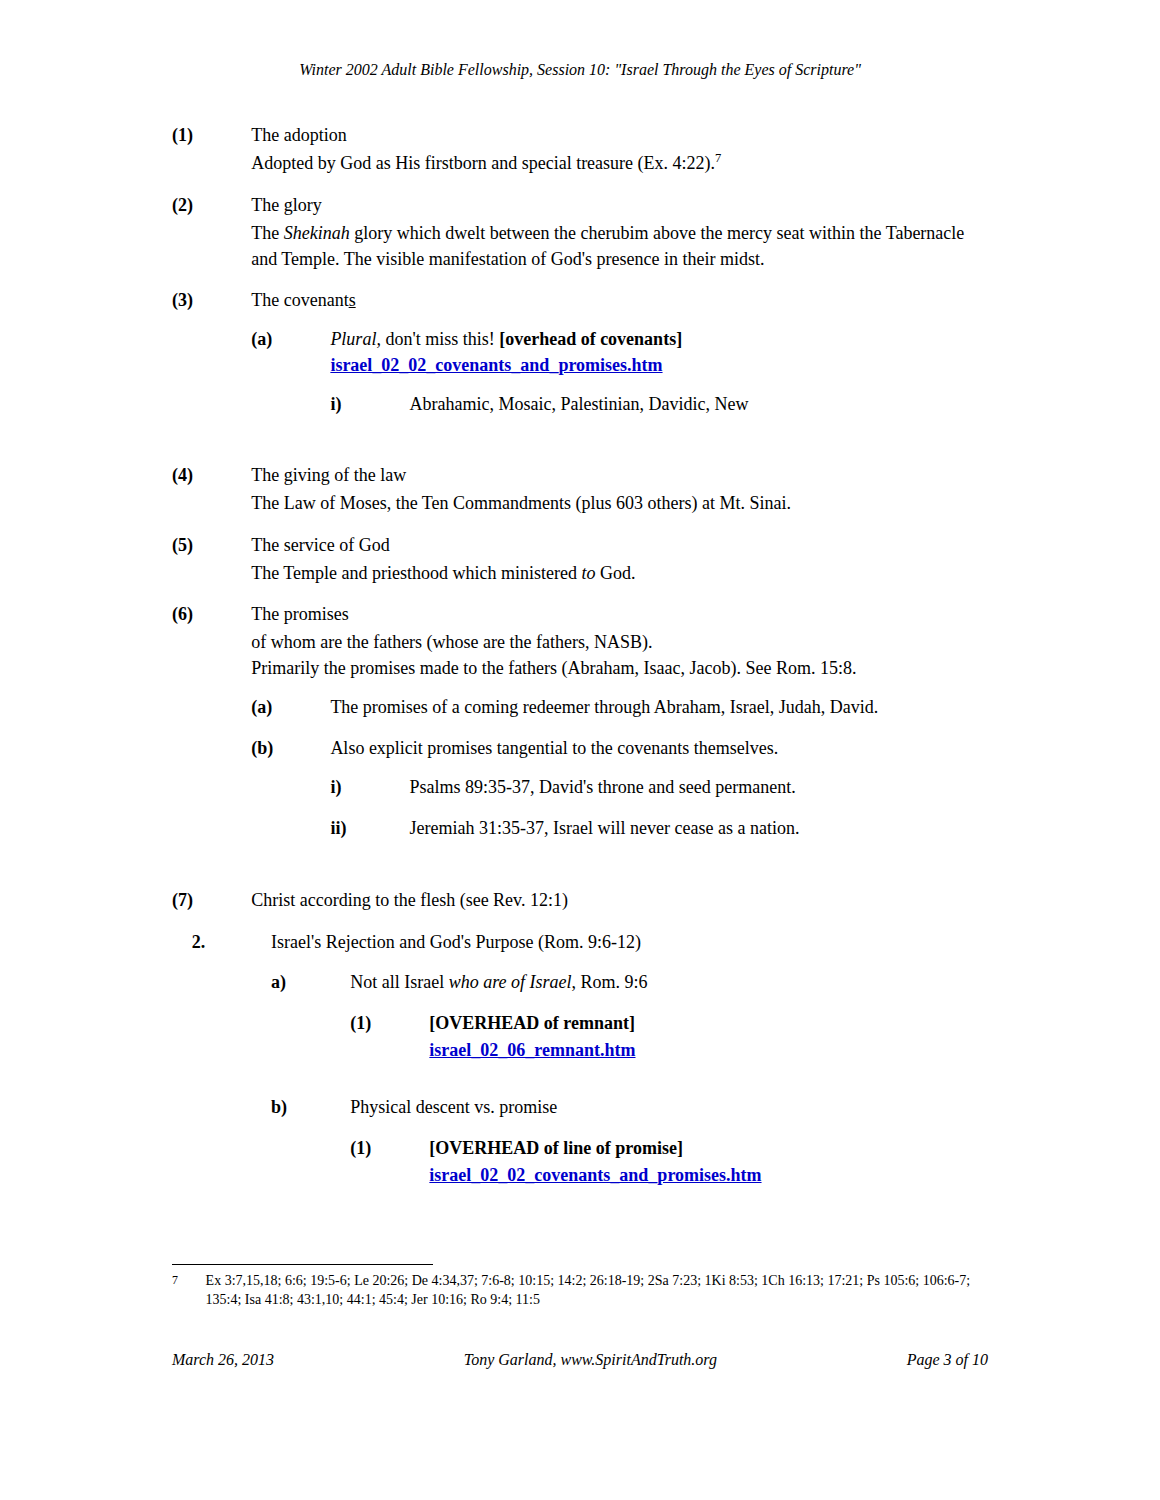Winter 2002 Adult Bible Fellowship, Session 10: "Israel Through the Eyes of Scripture"
(1)
The adoption
Adopted by God as His firstborn and special treasure (Ex. 4:22).7
(2)
The glory
The Shekinah glory which dwelt between the cherubim above the mercy seat within the Tabernacle and Temple. The visible manifestation of God's presence in their midst.
(3)
The covenants
(a)
Plural, don't miss this! [overhead of covenants]
israel_02_02_covenants_and_promises.htm
i)
Abrahamic, Mosaic, Palestinian, Davidic, New
(4)
The giving of the law
The Law of Moses, the Ten Commandments (plus 603 others) at Mt. Sinai.
(5)
The service of God
The Temple and priesthood which ministered to God.
(6)
The promises
of whom are the fathers (whose are the fathers, NASB).
Primarily the promises made to the fathers (Abraham, Isaac, Jacob). See Rom. 15:8.
(a)
The promises of a coming redeemer through Abraham, Israel, Judah, David.
(b)
Also explicit promises tangential to the covenants themselves.
i)
Psalms 89:35-37, David's throne and seed permanent.
ii)
Jeremiah 31:35-37, Israel will never cease as a nation.
(7)
Christ according to the flesh (see Rev. 12:1)
2.
Israel's Rejection and God's Purpose (Rom. 9:6-12)
a)
Not all Israel who are of Israel, Rom. 9:6
(1)
[OVERHEAD of remnant]
israel_02_06_remnant.htm
b)
Physical descent vs. promise
(1)
[OVERHEAD of line of promise]
israel_02_02_covenants_and_promises.htm
7
Ex 3:7,15,18; 6:6; 19:5-6; Le 20:26; De 4:34,37; 7:6-8; 10:15; 14:2; 26:18-19; 2Sa 7:23; 1Ki 8:53; 1Ch 16:13; 17:21; Ps 105:6; 106:6-7; 135:4; Isa 41:8; 43:1,10; 44:1; 45:4; Jer 10:16; Ro 9:4; 11:5
March 26, 2013 Tony Garland, www.SpiritAndTruth.org Page 3 of 10